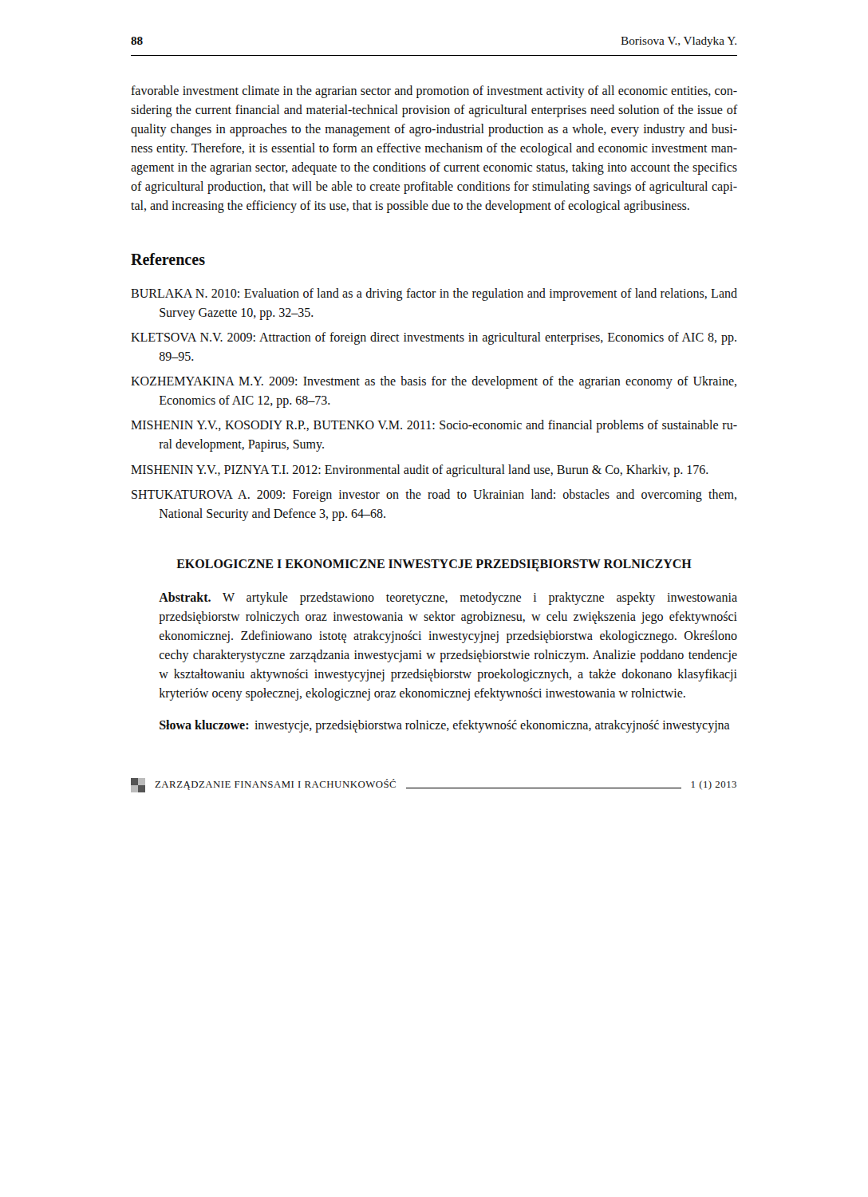88 Borisova V., Vladyka Y.
favorable investment climate in the agrarian sector and promotion of investment activity of all economic entities, considering the current financial and material-technical provision of agricultural enterprises need solution of the issue of quality changes in approaches to the management of agro-industrial production as a whole, every industry and business entity. Therefore, it is essential to form an effective mechanism of the ecological and economic investment management in the agrarian sector, adequate to the conditions of current economic status, taking into account the specifics of agricultural production, that will be able to create profitable conditions for stimulating savings of agricultural capital, and increasing the efficiency of its use, that is possible due to the development of ecological agribusiness.
References
BURLAKA N. 2010: Evaluation of land as a driving factor in the regulation and improvement of land relations, Land Survey Gazette 10, pp. 32–35.
KLETSOVA N.V. 2009: Attraction of foreign direct investments in agricultural enterprises, Economics of AIC 8, pp. 89–95.
KOZHEMYAKINA M.Y. 2009: Investment as the basis for the development of the agrarian economy of Ukraine, Economics of AIC 12, pp. 68–73.
MISHENIN Y.V., KOSODIY R.P., BUTENKO V.M. 2011: Socio-economic and financial problems of sustainable rural development, Papirus, Sumy.
MISHENIN Y.V., PIZNYA T.I. 2012: Environmental audit of agricultural land use, Burun & Co, Kharkiv, p. 176.
SHTUKATUROVA A. 2009: Foreign investor on the road to Ukrainian land: obstacles and overcoming them, National Security and Defence 3, pp. 64–68.
Ekologiczne i ekonomiczne inwestycje przedsiębiorstw rolniczych
Abstrakt. W artykule przedstawiono teoretyczne, metodyczne i praktyczne aspekty inwestowania przedsiębiorstw rolniczych oraz inwestowania w sektor agrobiznesu, w celu zwiększenia jego efektywności ekonomicznej. Zdefiniowano istotę atrakcyjności inwestycyjnej przedsiębiorstwa ekologicznego. Określono cechy charakterystyczne zarządzania inwestycjami w przedsiębiorstwie rolniczym. Analizie poddano tendencje w kształtowaniu aktywności inwestycyjnej przedsiębiorstw proekologicznych, a także dokonano klasyfikacji kryteriów oceny społecznej, ekologicznej oraz ekonomicznej efektywności inwestowania w rolnictwie.
Słowa kluczowe: inwestycje, przedsiębiorstwa rolnicze, efektywność ekonomiczna, atrakcyjność inwestycyjna
ZARZĄDZANIE FINANSAMI I RACHUNKOWOŚĆ 1 (1) 2013